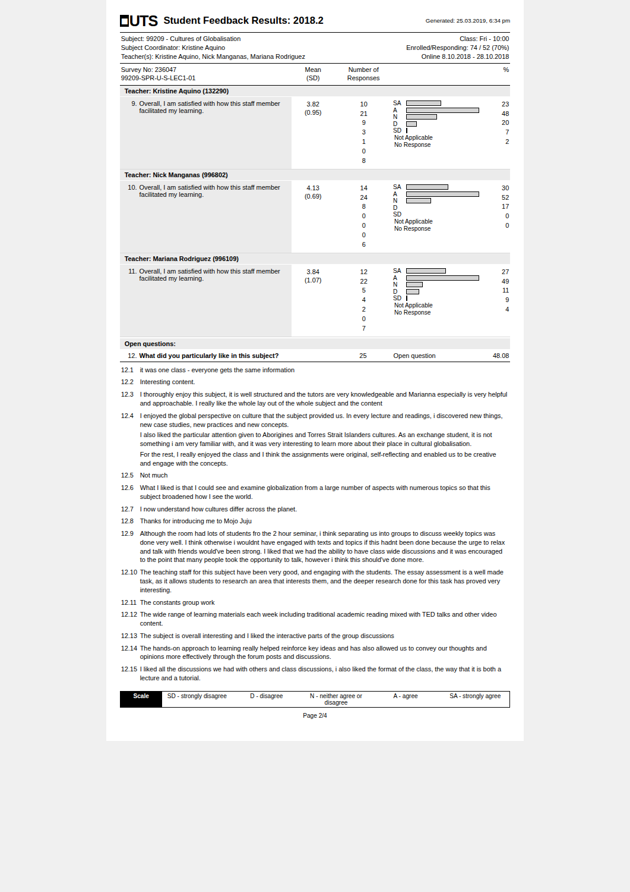■UTS Student Feedback Results: 2018.2
Generated: 25.03.2019, 6:34 pm
Subject: 99209 - Cultures of Globalisation
Class: Fri - 10:00
Subject Coordinator: Kristine Aquino
Enrolled/Responding: 74 / 52 (70%)
Teacher(s): Kristine Aquino, Nick Manganas, Mariana Rodriguez
Online 8.10.2018 - 28.10.2018
Survey No: 236047
99209-SPR-U-S-LEC1-01
Mean
(SD)
Number of
Responses
%
Teacher: Kristine Aquino (132290)
9.
Overall, I am satisfied with how this staff member facilitated my learning.
3.82
(0.95)
10
21
9
3
1
0
8
SA
A
N
D
SD
Not Applicable
No Response
23
48
20
7
2
Teacher: Nick Manganas (996802)
10.
Overall, I am satisfied with how this staff member facilitated my learning.
4.13
(0.69)
14
24
8
0
0
0
6
SA
A
N
D
SD
Not Applicable
No Response
30
52
17
0
0
Teacher: Mariana Rodriguez (996109)
11.
Overall, I am satisfied with how this staff member facilitated my learning.
3.84
(1.07)
12
22
5
4
2
0
7
SA
A
N
D
SD
Not Applicable
No Response
27
49
11
9
4
Open questions:
12.
What did you particularly like in this subject?
25
Open question
48.08
12.1
it was one class - everyone gets the same information
12.2
Interesting content.
12.3
I thoroughly enjoy this subject, it is well structured and the tutors are very knowledgeable and Marianna especially is very helpful and approachable. I really like the whole lay out of the whole subject and the content
12.4
I enjoyed the global perspective on culture that the subject provided us. In every lecture and readings, i discovered new things, new case studies, new practices and new concepts.
I also liked the particular attention given to Aborigines and Torres Strait Islanders cultures. As an exchange student, it is not something i am very familiar with, and it was very interesting to learn more about their place in cultural globalisation.
For the rest, I really enjoyed the class and I think the assignments were original, self-reflecting and enabled us to be creative and engage with the concepts.
12.5
Not much
12.6
What I liked is that I could see and examine globalization from a large number of aspects with numerous topics so that this subject broadened how I see the world.
12.7
I now understand how cultures differ across the planet.
12.8
Thanks for introducing me to Mojo Juju
12.9
Although the room had lots of students fro the 2 hour seminar, i think separating us into groups to discuss weekly topics was done very well. I think otherwise i wouldnt have engaged with texts and topics if this hadnt been done because the urge to relax and talk with friends would've been strong. I liked that we had the ability to have class wide discussions and it was encouraged to the point that many people took the opportunity to talk, however i think this should've done more.
12.10
The teaching staff for this subject have been very good, and engaging with the students. The essay assessment is a well made task, as it allows students to research an area that interests them, and the deeper research done for this task has proved very interesting.
12.11
The constants group work
12.12
The wide range of learning materials each week including traditional academic reading mixed with TED talks and other video content.
12.13
The subject is overall interesting and I liked the interactive parts of the group discussions
12.14
The hands-on approach to learning really helped reinforce key ideas and has also allowed us to convey our thoughts and opinions more effectively through the forum posts and discussions.
12.15
I liked all the discussions we had with others and class discussions, i also liked the format of the class, the way that it is both a lecture and a tutorial.
Scale
SD - strongly disagree
D - disagree
N - neither agree or disagree
A - agree
SA - strongly agree
Page 2/4